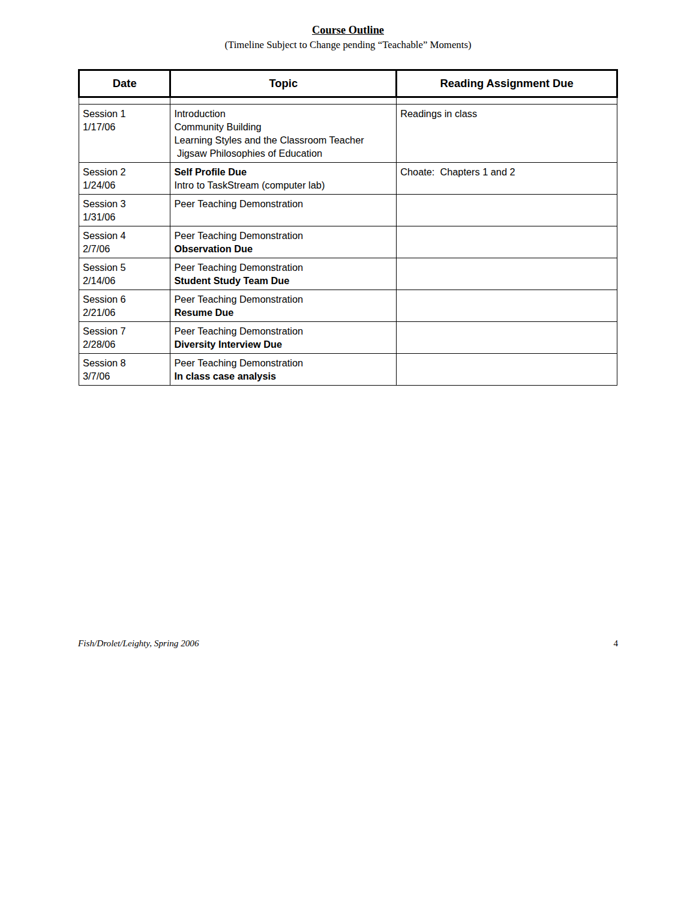Course Outline
(Timeline Subject to Change pending “Teachable” Moments)
| Date | Topic | Reading Assignment Due |
| --- | --- | --- |
| Session 1 1/17/06 | Introduction Community Building Learning Styles and the Classroom Teacher Jigsaw Philosophies of Education | Readings in class |
| Session 2 1/24/06 | Self Profile Due Intro to TaskStream (computer lab) | Choate: Chapters 1 and 2 |
| Session 3 1/31/06 | Peer Teaching Demonstration | |
| Session 4 2/7/06 | Peer Teaching Demonstration Observation Due | |
| Session 5 2/14/06 | Peer Teaching Demonstration Student Study Team Due | |
| Session 6 2/21/06 | Peer Teaching Demonstration Resume Due | |
| Session 7 2/28/06 | Peer Teaching Demonstration Diversity Interview Due | |
| Session 8 3/7/06 | Peer Teaching Demonstration In class case analysis | |
Fish/Drolet/Leighty, Spring 2006 4